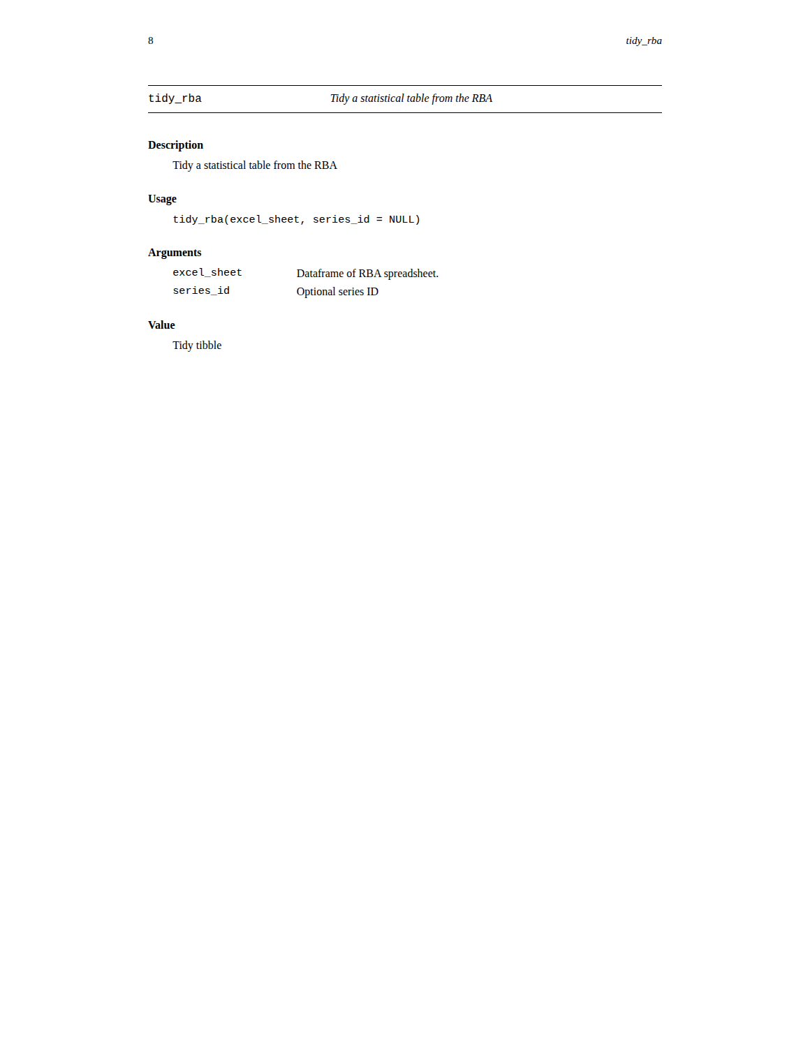8 tidy_rba
tidy_rba Tidy a statistical table from the RBA
Description
Tidy a statistical table from the RBA
Usage
tidy_rba(excel_sheet, series_id = NULL)
Arguments
excel_sheet
Dataframe of RBA spreadsheet.
series_id
Optional series ID
Value
Tidy tibble